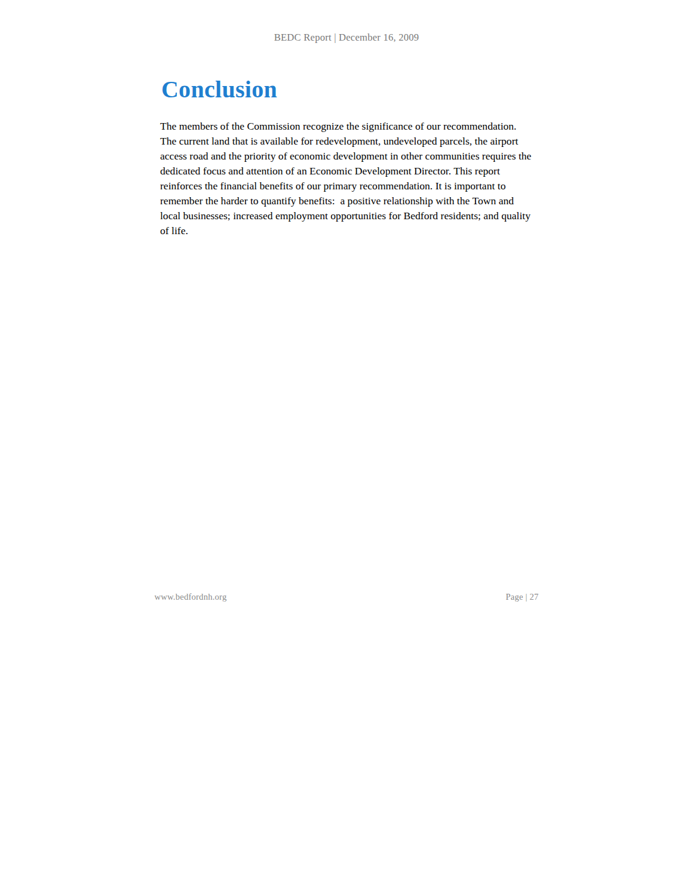BEDC Report | December 16, 2009
Conclusion
The members of the Commission recognize the significance of our recommendation. The current land that is available for redevelopment, undeveloped parcels, the airport access road and the priority of economic development in other communities requires the dedicated focus and attention of an Economic Development Director. This report reinforces the financial benefits of our primary recommendation. It is important to remember the harder to quantify benefits: a positive relationship with the Town and local businesses; increased employment opportunities for Bedford residents; and quality of life.
www.bedfordnh.org Page | 27